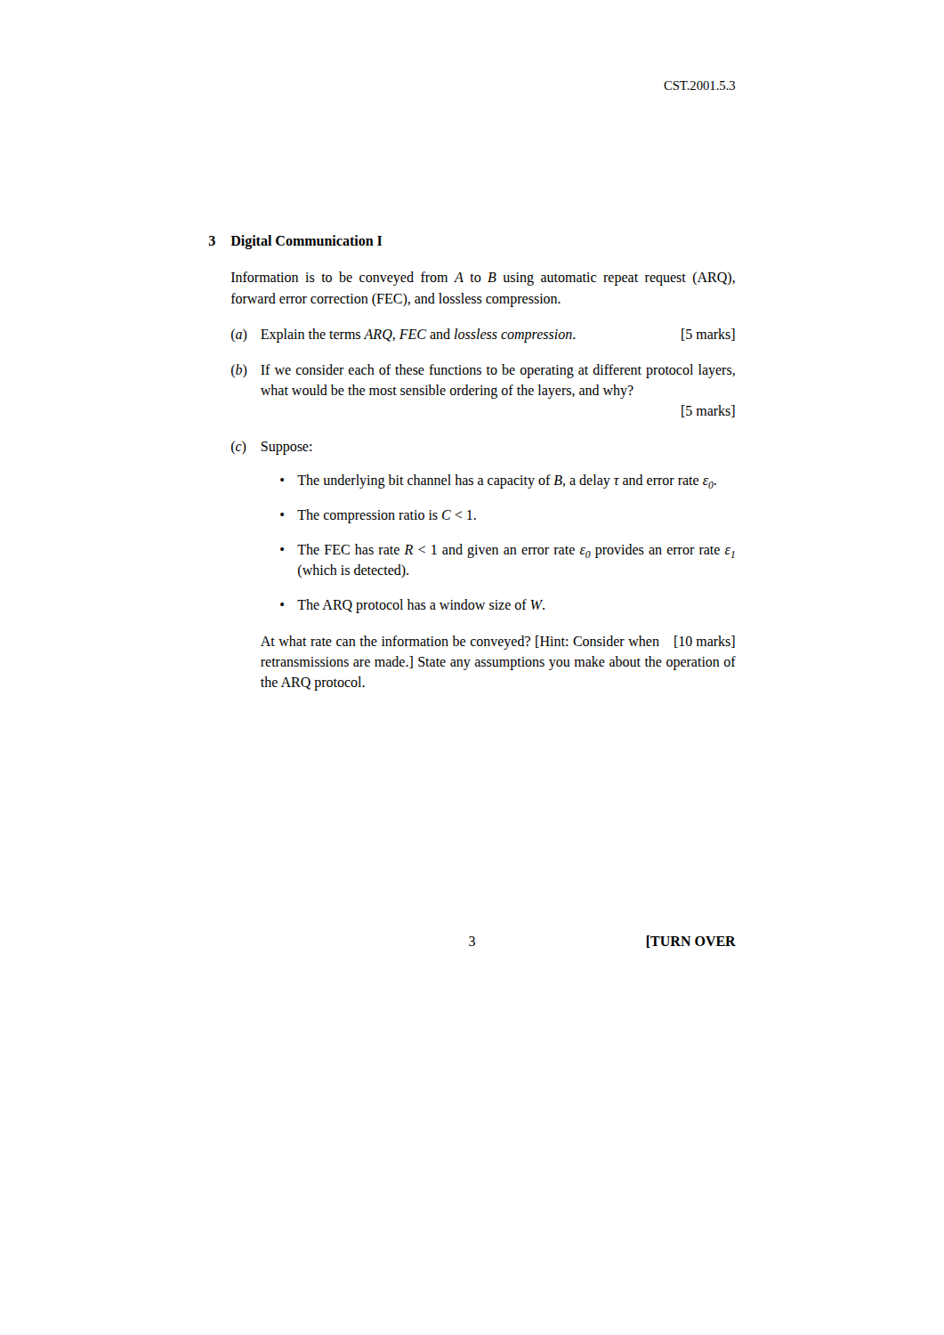CST.2001.5.3
3 Digital Communication I
Information is to be conveyed from A to B using automatic repeat request (ARQ), forward error correction (FEC), and lossless compression.
(a)
[5 marks] Explain the terms ARQ, FEC and lossless compression.
(b)
If we consider each of these functions to be operating at different protocol layers, what would be the most sensible ordering of the layers, and why?
[5 marks]
(c)
Suppose:
The underlying bit channel has a capacity of B, a delay τ and error rate ε0.
The compression ratio is C < 1.
The FEC has rate R < 1 and given an error rate ε0 provides an error rate ε1 (which is detected).
The ARQ protocol has a window size of W.
[10 marks] At what rate can the information be conveyed? [Hint: Consider when retransmissions are made.] State any assumptions you make about the operation of the ARQ protocol.
3
[TURN OVER